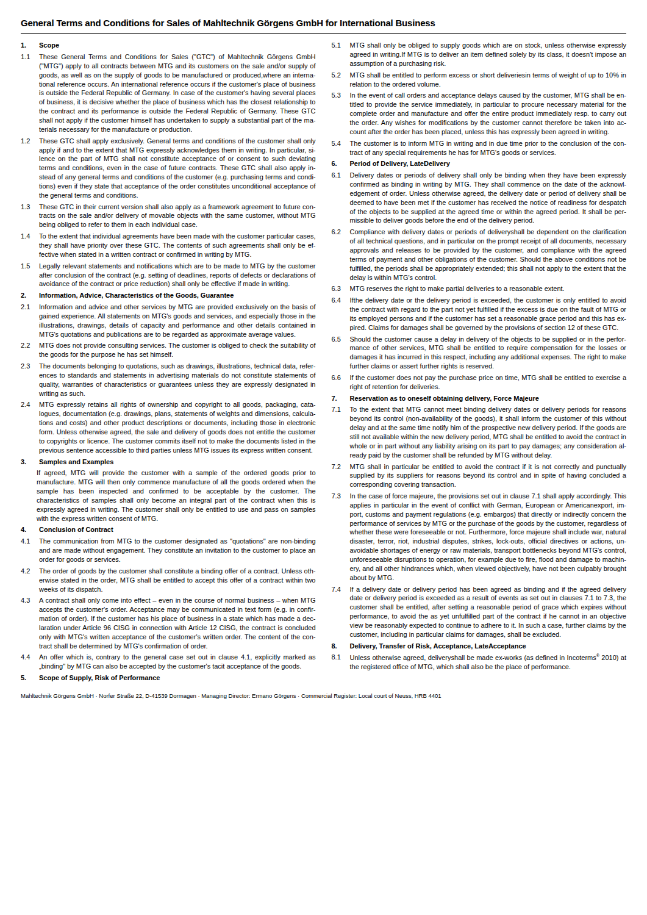General Terms and Conditions for Sales of Mahltechnik Görgens GmbH for International Business
1.
Scope
1.1
These General Terms and Conditions for Sales ("GTC") of Mahltechnik Görgens GmbH ("MTG") apply to all contracts between MTG and its customers on the sale and/or supply of goods, as well as on the supply of goods to be manufactured or produced,where an international reference occurs. An international reference occurs if the customer's place of business is outside the Federal Republic of Germany. In case of the customer's having several places of business, it is decisive whether the place of business which has the closest relationship to the contract and its performance is outside the Federal Republic of Germany. These GTC shall not apply if the customer himself has undertaken to supply a substantial part of the materials necessary for the manufacture or production.
1.2
These GTC shall apply exclusively. General terms and conditions of the customer shall only apply if and to the extent that MTG expressly acknowledges them in writing. In particular, silence on the part of MTG shall not constitute acceptance of or consent to such deviating terms and conditions, even in the case of future contracts. These GTC shall also apply instead of any general terms and conditions of the customer (e.g. purchasing terms and conditions) even if they state that acceptance of the order constitutes unconditional acceptance of the general terms and conditions.
1.3
These GTC in their current version shall also apply as a framework agreement to future contracts on the sale and/or delivery of movable objects with the same customer, without MTG being obliged to refer to them in each individual case.
1.4
To the extent that individual agreements have been made with the customer particular cases, they shall have priority over these GTC. The contents of such agreements shall only be effective when stated in a written contract or confirmed in writing by MTG.
1.5
Legally relevant statements and notifications which are to be made to MTG by the customer after conclusion of the contract (e.g. setting of deadlines, reports of defects or declarations of avoidance of the contract or price reduction) shall only be effective if made in writing.
2.
Information, Advice, Characteristics of the Goods, Guarantee
2.1
Information and advice and other services by MTG are provided exclusively on the basis of gained experience. All statements on MTG's goods and services, and especially those in the illustrations, drawings, details of capacity and performance and other details contained in MTG's quotations and publications are to be regarded as approximate average values.
2.2
MTG does not provide consulting services. The customer is obliged to check the suitability of the goods for the purpose he has set himself.
2.3
The documents belonging to quotations, such as drawings, illustrations, technical data, references to standards and statements in advertising materials do not constitute statements of quality, warranties of characteristics or guarantees unless they are expressly designated in writing as such.
2.4
MTG expressly retains all rights of ownership and copyright to all goods, packaging, catalogues, documentation (e.g. drawings, plans, statements of weights and dimensions, calculations and costs) and other product descriptions or documents, including those in electronic form. Unless otherwise agreed, the sale and delivery of goods does not entitle the customer to copyrights or licence. The customer commits itself not to make the documents listed in the previous sentence accessible to third parties unless MTG issues its express written consent.
3.
Samples and Examples
If agreed, MTG will provide the customer with a sample of the ordered goods prior to manufacture. MTG will then only commence manufacture of all the goods ordered when the sample has been inspected and confirmed to be acceptable by the customer. The characteristics of samples shall only become an integral part of the contract when this is expressly agreed in writing. The customer shall only be entitled to use and pass on samples with the express written consent of MTG.
4.
Conclusion of Contract
4.1
The communication from MTG to the customer designated as "quotations" are non-binding and are made without engagement. They constitute an invitation to the customer to place an order for goods or services.
4.2
The order of goods by the customer shall constitute a binding offer of a contract. Unless otherwise stated in the order, MTG shall be entitled to accept this offer of a contract within two weeks of its dispatch.
4.3
A contract shall only come into effect – even in the course of normal business – when MTG accepts the customer's order. Acceptance may be communicated in text form (e.g. in confirmation of order). If the customer has his place of business in a state which has made a declaration under Article 96 CISG in connection with Article 12 CISG, the contract is concluded only with MTG's written acceptance of the customer's written order. The content of the contract shall be determined by MTG's confirmation of order.
4.4
An offer which is, contrary to the general case set out in clause 4.1, explicitly marked as „binding" by MTG can also be accepted by the customer's tacit acceptance of the goods.
5.
Scope of Supply, Risk of Performance
5.1
MTG shall only be obliged to supply goods which are on stock, unless otherwise expressly agreed in writing.If MTG is to deliver an item defined solely by its class, it doesn't impose an assumption of a purchasing risk.
5.2
MTG shall be entitled to perform excess or short deliveriesin terms of weight of up to 10% in relation to the ordered volume.
5.3
In the event of call orders and acceptance delays caused by the customer, MTG shall be entitled to provide the service immediately, in particular to procure necessary material for the complete order and manufacture and offer the entire product immediately resp. to carry out the order. Any wishes for modifications by the customer cannot therefore be taken into account after the order has been placed, unless this has expressly been agreed in writing.
5.4
The customer is to inform MTG in writing and in due time prior to the conclusion of the contract of any special requirements he has for MTG's goods or services.
6.
Period of Delivery, LateDelivery
6.1
Delivery dates or periods of delivery shall only be binding when they have been expressly confirmed as binding in writing by MTG. They shall commence on the date of the acknowledgement of order. Unless otherwise agreed, the delivery date or period of delivery shall be deemed to have been met if the customer has received the notice of readiness for despatch of the objects to be supplied at the agreed time or within the agreed period. It shall be permissible to deliver goods before the end of the delivery period.
6.2
Compliance with delivery dates or periods of deliveryshall be dependent on the clarification of all technical questions, and in particular on the prompt receipt of all documents, necessary approvals and releases to be provided by the customer, and compliance with the agreed terms of payment and other obligations of the customer. Should the above conditions not be fulfilled, the periods shall be appropriately extended; this shall not apply to the extent that the delay is within MTG's control.
6.3
MTG reserves the right to make partial deliveries to a reasonable extent.
6.4
Ifthe delivery date or the delivery period is exceeded, the customer is only entitled to avoid the contract with regard to the part not yet fulfilled if the excess is due on the fault of MTG or its employed persons and if the customer has set a reasonable grace period and this has expired. Claims for damages shall be governed by the provisions of section 12 of these GTC.
6.5
Should the customer cause a delay in delivery of the objects to be supplied or in the performance of other services, MTG shall be entitled to require compensation for the losses or damages it has incurred in this respect, including any additional expenses. The right to make further claims or assert further rights is reserved.
6.6
If the customer does not pay the purchase price on time, MTG shall be entitled to exercise a right of retention for deliveries.
7.
Reservation as to oneself obtaining delivery, Force Majeure
7.1
To the extent that MTG cannot meet binding delivery dates or delivery periods for reasons beyond its control (non-availability of the goods), it shall inform the customer of this without delay and at the same time notify him of the prospective new delivery period. If the goods are still not available within the new delivery period, MTG shall be entitled to avoid the contract in whole or in part without any liability arising on its part to pay damages; any consideration already paid by the customer shall be refunded by MTG without delay.
7.2
MTG shall in particular be entitled to avoid the contract if it is not correctly and punctually supplied by its suppliers for reasons beyond its control and in spite of having concluded a corresponding covering transaction.
7.3
In the case of force majeure, the provisions set out in clause 7.1 shall apply accordingly. This applies in particular in the event of conflict with German, European or Americanexport, import, customs and payment regulations (e.g. embargos) that directly or indirectly concern the performance of services by MTG or the purchase of the goods by the customer, regardless of whether these were foreseeable or not. Furthermore, force majeure shall include war, natural disaster, terror, riot, industrial disputes, strikes, lock-outs, official directives or actions, unavoidable shortages of energy or raw materials, transport bottlenecks beyond MTG's control, unforeseeable disruptions to operation, for example due to fire, flood and damage to machinery, and all other hindrances which, when viewed objectively, have not been culpably brought about by MTG.
7.4
If a delivery date or delivery period has been agreed as binding and if the agreed delivery date or delivery period is exceeded as a result of events as set out in clauses 7.1 to 7.3, the customer shall be entitled, after setting a reasonable period of grace which expires without performance, to avoid the as yet unfulfilled part of the contract if he cannot in an objective view be reasonably expected to continue to adhere to it. In such a case, further claims by the customer, including in particular claims for damages, shall be excluded.
8.
Delivery, Transfer of Risk, Acceptance, LateAcceptance
8.1
Unless otherwise agreed, deliveryshall be made ex-works (as defined in Incoterms® 2010) at the registered office of MTG, which shall also be the place of performance.
Mahltechnik Görgens GmbH · Norfer Straße 22, D-41539 Dormagen · Managing Director: Ermano Görgens · Commercial Register: Local court of Neuss, HRB 4401